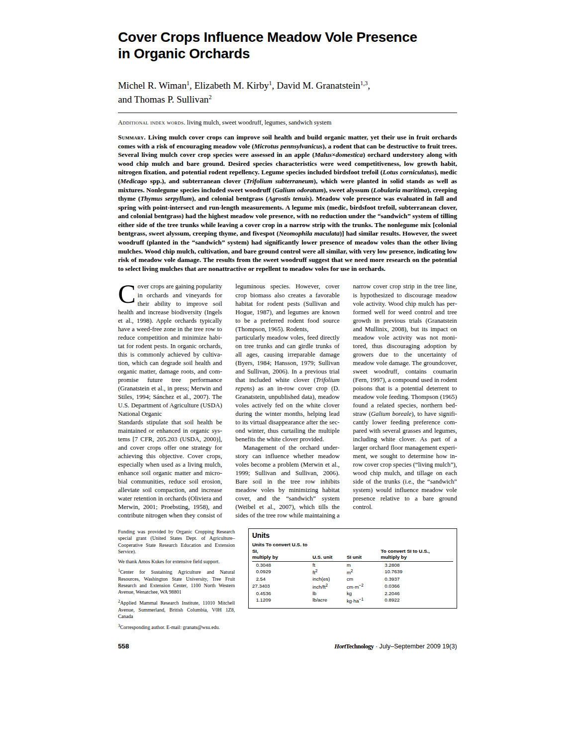Cover Crops Influence Meadow Vole Presence
in Organic Orchards
Michel R. Wiman1, Elizabeth M. Kirby1, David M. Granatstein1,3,
and Thomas P. Sullivan2
Additional index words. living mulch, sweet woodruff, legumes, sandwich system
Summary. Living mulch cover crops can improve soil health and build organic matter, yet their use in fruit orchards comes with a risk of encouraging meadow vole (Microtus pennsylvanicus), a rodent that can be destructive to fruit trees. Several living mulch cover crop species were assessed in an apple (Malus×domestica) orchard understory along with wood chip mulch and bare ground. Desired species characteristics were weed competitiveness, low growth habit, nitrogen fixation, and potential rodent repellency. Legume species included birdsfoot trefoil (Lotus corniculatus), medic (Medicago spp.), and subterranean clover (Trifolium subterraneum), which were planted in solid stands as well as mixtures. Nonlegume species included sweet woodruff (Galium odoratum), sweet alyssum (Lobularia maritima), creeping thyme (Thymus serpyllum), and colonial bentgrass (Agrostis tenuis). Meadow vole presence was evaluated in fall and spring with point-intersect and run-length measurements. A legume mix (medic, birdsfoot trefoil, subterranean clover, and colonial bentgrass) had the highest meadow vole presence, with no reduction under the “sandwich” system of tilling either side of the tree trunks while leaving a cover crop in a narrow strip with the trunks. The nonlegume mix [colonial bentgrass, sweet alyssum, creeping thyme, and fivespot (Neomophila maculata)] had similar results. However, the sweet woodruff (planted in the “sandwich” system) had significantly lower presence of meadow voles than the other living mulches. Wood chip mulch, cultivation, and bare ground control were all similar, with very low presence, indicating low risk of meadow vole damage. The results from the sweet woodruff suggest that we need more research on the potential to select living mulches that are nonattractive or repellent to meadow voles for use in orchards.
Cover crops are gaining popularity in orchards and vineyards for their ability to improve soil health and increase biodiversity (Ingels et al., 1998). Apple orchards typically have a weed-free zone in the tree row to reduce competition and minimize habitat for rodent pests. In organic orchards, this is commonly achieved by cultivation, which can degrade soil health and organic matter, damage roots, and compromise future tree performance (Granatstein et al., in press; Merwin and Stiles, 1994; Sánchez et al., 2007). The U.S. Department of Agriculture (USDA) National Organic
Standards stipulate that soil health be maintained or enhanced in organic systems [7 CFR, 205.203 (USDA, 2000)], and cover crops offer one strategy for achieving this objective. Cover crops, especially when used as a living mulch, enhance soil organic matter and microbial communities, reduce soil erosion, alleviate soil compaction, and increase water retention in orchards (Oliviera and Merwin, 2001; Proebsting, 1958), and contribute nitrogen when they consist of leguminous species. However, cover crop biomass also creates a favorable habitat for rodent pests (Sullivan and Hogue, 1987), and legumes are known to be a preferred rodent food source (Thompson, 1965). Rodents,
particularly meadow voles, feed directly on tree trunks and can girdle trunks of all ages, causing irreparable damage (Byers, 1984; Hansson, 1979; Sullivan and Sullivan, 2006). In a previous trial that included white clover (Trifolium repens) as an in-row cover crop (D. Granatstein, unpublished data), meadow voles actively fed on the white clover during the winter months, helping lead to its virtual disappearance after the second winter, thus curtailing the multiple benefits the white clover provided.
Management of the orchard understory can influence whether meadow voles become a problem (Merwin et al., 1999; Sullivan and Sullivan, 2006). Bare soil in the tree row inhibits meadow voles by minimizing habitat cover, and the “sandwich” system (Weibel et al., 2007), which tills the sides of the tree row while maintaining a narrow cover crop strip in the tree line, is hypothesized to discourage meadow vole activity. Wood chip mulch has performed well for weed control and tree growth in previous trials (Granatstein and Mullinix, 2008), but its impact on meadow vole activity was not monitored, thus discouraging adoption by growers due to the uncertainty of meadow vole damage. The groundcover, sweet woodruff, contains coumarin (Fern, 1997), a compound used in rodent poisons that is a potential deterrent to meadow vole feeding. Thompson (1965) found a related species, northern bedstraw (Galium boreale), to have significantly lower feeding preference compared with several grasses and legumes, including white clover. As part of a larger orchard floor management experiment, we sought to determine how in-row cover crop species (“living mulch”), wood chip mulch, and tillage on each side of the trunks (i.e., the “sandwich” system) would influence meadow vole presence relative to a bare ground control.
Funding was provided by Organic Cropping Research special grant (United States Dept. of Agriculture–Cooperative State Research Education and Extension Service).
We thank Amos Kukes for extensive field support.
1Center for Sustaining Agriculture and Natural Resources, Washington State University, Tree Fruit Research and Extension Center, 1100 North Western Avenue, Wenatchee, WA 98801
2Applied Mammal Research Institute, 11010 Mitchell Avenue, Summerland, British Columbia, V0H 1Z8, Canada
3Corresponding author. E-mail: granats@wsu.edu.
Units
| Units To convert U.S. to SI, multiply by | U.S. unit | SI unit | To convert SI to U.S., multiply by |
| --- | --- | --- | --- |
| 0.3048 | ft | m | 3.2808 |
| 0.0929 | ft 2 | m 2 | 10.7639 |
| 2.54 | inch(es) | cm | 0.3937 |
| 27.3403 | inch/ft 2 | cm·m −2 | 0.0366 |
| 0.4536 | lb | kg | 2.2046 |
| 1.1209 | lb/acre | kg·ha −1 | 0.8922 |
558 HortTechnology · July–September 2009 19(3)